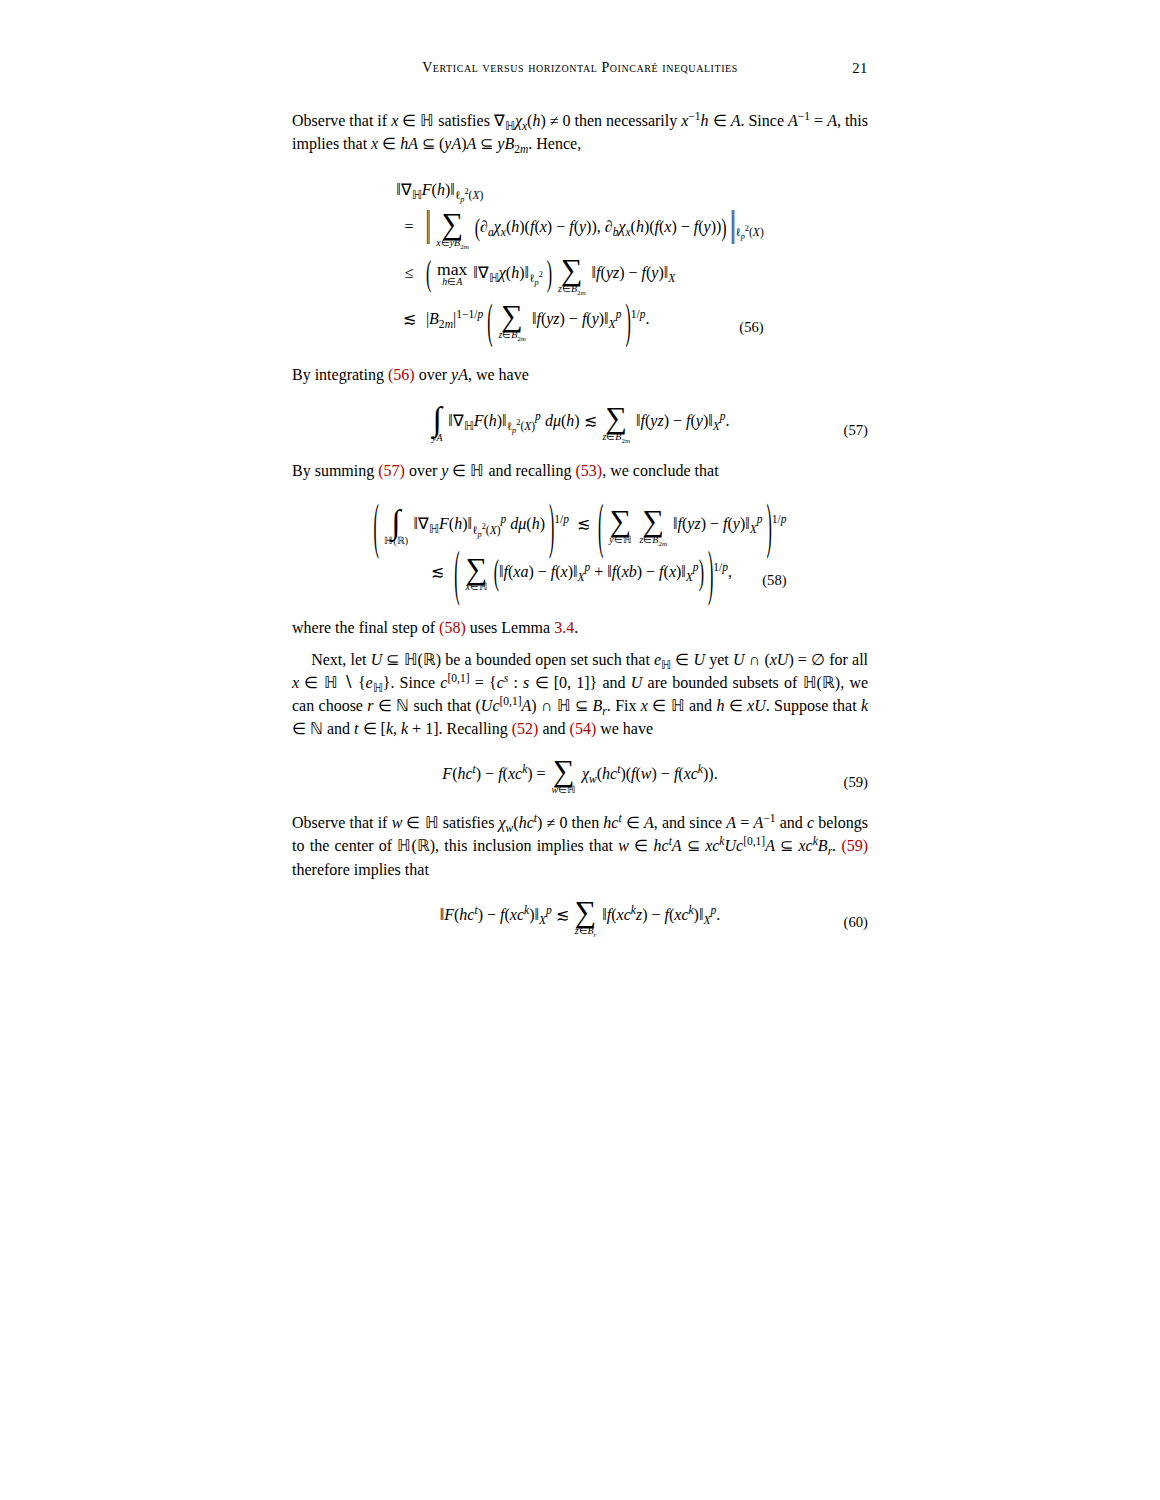Vertical versus horizontal Poincaré inequalities 21
Observe that if x ∈ ℍ satisfies ∇ℍχx(h) ≠ 0 then necessarily x−1h ∈ A. Since A−1 = A, this implies that x ∈ hA ⊆ (yA)A ⊆ yB2m. Hence,
‖∇ℍF(h)‖ℓp2(X) = ‖ ∑x∈yB2m (∂aχx(h)(f(x) − f(y)), ∂bχx(h)(f(x) − f(y))) ‖ℓp2(X) ≤ ( max h∈A ‖∇ℍχ(h)‖ℓp2 ) ∑z∈B2m ‖f(yz) − f(y)‖X ≲ |B2m|1−1/p ( ∑z∈B2m ‖f(yz) − f(y)‖Xp )1/p. (56)
By integrating (56) over yA, we have
∫yA ‖∇ℍF(h)‖ℓp2(X)p dμ(h) ≲ ∑z∈B2m ‖f(yz) − f(y)‖Xp. (57)
By summing (57) over y ∈ ℍ and recalling (53), we conclude that
( ∫ℍ(ℝ) ‖∇ℍF(h)‖ℓp2(X)p dμ(h) )1/p ≲ ( ∑y∈ℍ ∑z∈B2m ‖f(yz) − f(y)‖Xp )1/p ≲ ( ∑x∈ℍ (‖f(xa) − f(x)‖Xp + ‖f(xb) − f(x)‖Xp) )1/p, (58)
where the final step of (58) uses Lemma 3.4.
Next, let U ⊆ ℍ(ℝ) be a bounded open set such that eℍ ∈ U yet U ∩ (xU) = ∅ for all x ∈ ℍ ∖ {eℍ}. Since c[0,1] = {cs : s ∈ [0, 1]} and U are bounded subsets of ℍ(ℝ), we can choose r ∈ ℕ such that (Uc[0,1]A) ∩ ℍ ⊆ Br. Fix x ∈ ℍ and h ∈ xU. Suppose that k ∈ ℕ and t ∈ [k, k + 1]. Recalling (52) and (54) we have
F(hct) − f(xck) = ∑w∈ℍ χw(hct)(f(w) − f(xck)). (59)
Observe that if w ∈ ℍ satisfies χw(hct) ≠ 0 then hct ∈ A, and since A = A−1 and c belongs to the center of ℍ(ℝ), this inclusion implies that w ∈ hctA ⊆ xckUc[0,1]A ⊆ xckBr. (59) therefore implies that
‖F(hct) − f(xck)‖Xp ≲ ∑z∈Br ‖f(xckz) − f(xck)‖Xp. (60)